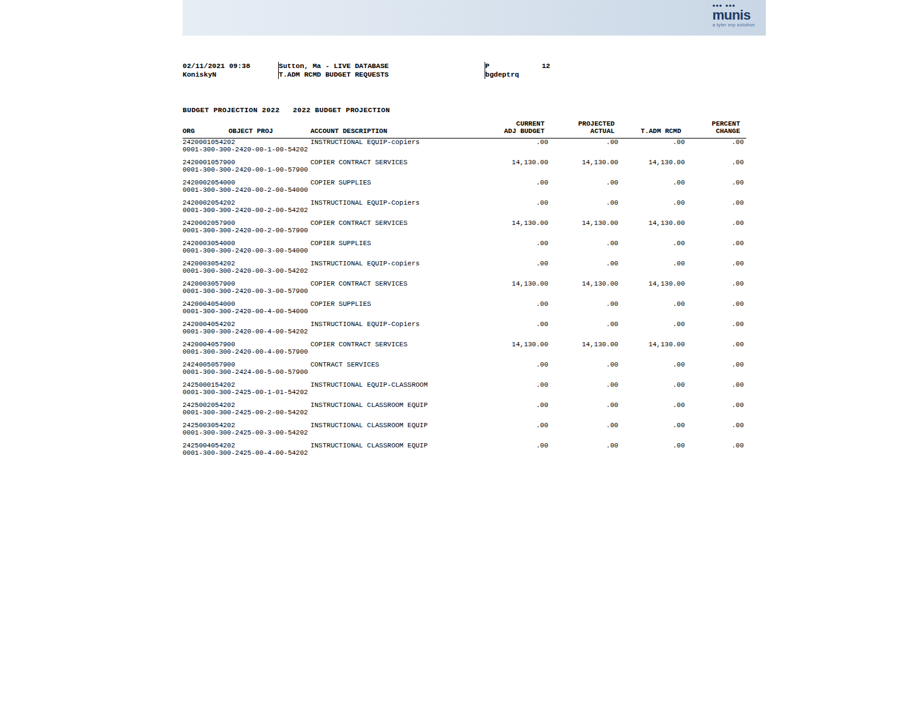••• •••
munis
a tyler erp solution
| 02/11/2021 09:38 | Sutton, Ma - LIVE DATABASE | P | 12 |
| KoniskyN | T.ADM RCMD BUDGET REQUESTS | bgdeptrq |
BUDGET PROJECTION 2022 2022 BUDGET PROJECTION
| ORG | OBJECT PROJ | ACCOUNT DESCRIPTION | CURRENT ADJ BUDGET | PROJECTED ACTUAL | T.ADM RCMD | PERCENT CHANGE |
| --- | --- | --- | --- | --- | --- | --- |
| 2420001054202 | INSTRUCTIONAL EQUIP-copiers | .00 | .00 | .00 | .00 |
| 0001-300-300-2420-00-1-00-54202 | | | | | |
| 2420001057900 | COPIER CONTRACT SERVICES | 14,130.00 | 14,130.00 | 14,130.00 | .00 |
| 0001-300-300-2420-00-1-00-57900 | | | | | |
| 2420002054000 | COPIER SUPPLIES | .00 | .00 | .00 | .00 |
| 0001-300-300-2420-00-2-00-54000 | | | | | |
| 2420002054202 | INSTRUCTIONAL EQUIP-Copiers | .00 | .00 | .00 | .00 |
| 0001-300-300-2420-00-2-00-54202 | | | | | |
| 2420002057900 | COPIER CONTRACT SERVICES | 14,130.00 | 14,130.00 | 14,130.00 | .00 |
| 0001-300-300-2420-00-2-00-57900 | | | | | |
| 2420003054000 | COPIER SUPPLIES | .00 | .00 | .00 | .00 |
| 0001-300-300-2420-00-3-00-54000 | | | | | |
| 2420003054202 | INSTRUCTIONAL EQUIP-copiers | .00 | .00 | .00 | .00 |
| 0001-300-300-2420-00-3-00-54202 | | | | | |
| 2420003057900 | COPIER CONTRACT SERVICES | 14,130.00 | 14,130.00 | 14,130.00 | .00 |
| 0001-300-300-2420-00-3-00-57900 | | | | | |
| 2420004054000 | COPIER SUPPLIES | .00 | .00 | .00 | .00 |
| 0001-300-300-2420-00-4-00-54000 | | | | | |
| 2420004054202 | INSTRUCTIONAL EQUIP-Copiers | .00 | .00 | .00 | .00 |
| 0001-300-300-2420-00-4-00-54202 | | | | | |
| 2420004057900 | COPIER CONTRACT SERVICES | 14,130.00 | 14,130.00 | 14,130.00 | .00 |
| 0001-300-300-2420-00-4-00-57900 | | | | | |
| 2424005057900 | CONTRACT SERVICES | .00 | .00 | .00 | .00 |
| 0001-300-300-2424-00-5-00-57900 | | | | | |
| 2425000154202 | INSTRUCTIONAL EQUIP-CLASSROOM | .00 | .00 | .00 | .00 |
| 0001-300-300-2425-00-1-01-54202 | | | | | |
| 2425002054202 | INSTRUCTIONAL CLASSROOM EQUIP | .00 | .00 | .00 | .00 |
| 0001-300-300-2425-00-2-00-54202 | | | | | |
| 2425003054202 | INSTRUCTIONAL CLASSROOM EQUIP | .00 | .00 | .00 | .00 |
| 0001-300-300-2425-00-3-00-54202 | | | | | |
| 2425004054202 | INSTRUCTIONAL CLASSROOM EQUIP | .00 | .00 | .00 | .00 |
| 0001-300-300-2425-00-4-00-54202 | | | | | |